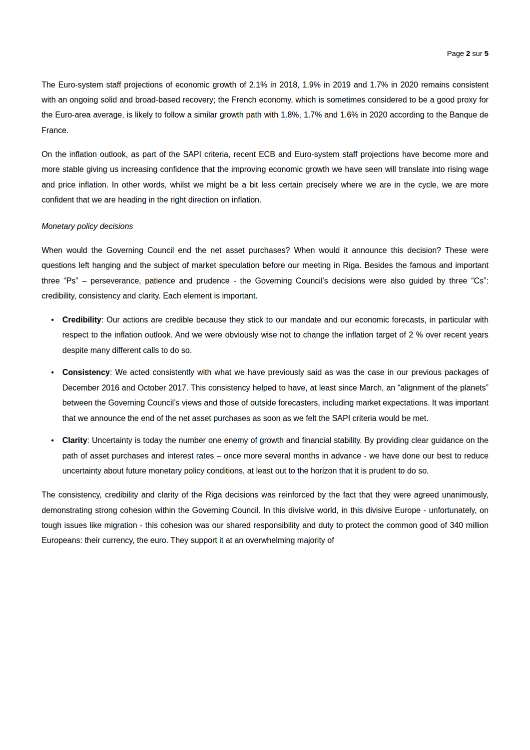Page 2 sur 5
The Euro-system staff projections of economic growth of 2.1% in 2018, 1.9% in 2019 and 1.7% in 2020 remains consistent with an ongoing solid and broad-based recovery; the French economy, which is sometimes considered to be a good proxy for the Euro-area average, is likely to follow a similar growth path with 1.8%, 1.7% and 1.6% in 2020 according to the Banque de France.
On the inflation outlook, as part of the SAPI criteria, recent ECB and Euro-system staff projections have become more and more stable giving us increasing confidence that the improving economic growth we have seen will translate into rising wage and price inflation. In other words, whilst we might be a bit less certain precisely where we are in the cycle, we are more confident that we are heading in the right direction on inflation.
Monetary policy decisions
When would the Governing Council end the net asset purchases? When would it announce this decision? These were questions left hanging and the subject of market speculation before our meeting in Riga. Besides the famous and important three “Ps” – perseverance, patience and prudence - the Governing Council’s decisions were also guided by three “Cs”: credibility, consistency and clarity. Each element is important.
Credibility: Our actions are credible because they stick to our mandate and our economic forecasts, in particular with respect to the inflation outlook. And we were obviously wise not to change the inflation target of 2 % over recent years despite many different calls to do so.
Consistency: We acted consistently with what we have previously said as was the case in our previous packages of December 2016 and October 2017. This consistency helped to have, at least since March, an “alignment of the planets” between the Governing Council’s views and those of outside forecasters, including market expectations. It was important that we announce the end of the net asset purchases as soon as we felt the SAPI criteria would be met.
Clarity: Uncertainty is today the number one enemy of growth and financial stability. By providing clear guidance on the path of asset purchases and interest rates – once more several months in advance - we have done our best to reduce uncertainty about future monetary policy conditions, at least out to the horizon that it is prudent to do so.
The consistency, credibility and clarity of the Riga decisions was reinforced by the fact that they were agreed unanimously, demonstrating strong cohesion within the Governing Council. In this divisive world, in this divisive Europe - unfortunately, on tough issues like migration - this cohesion was our shared responsibility and duty to protect the common good of 340 million Europeans: their currency, the euro. They support it at an overwhelming majority of